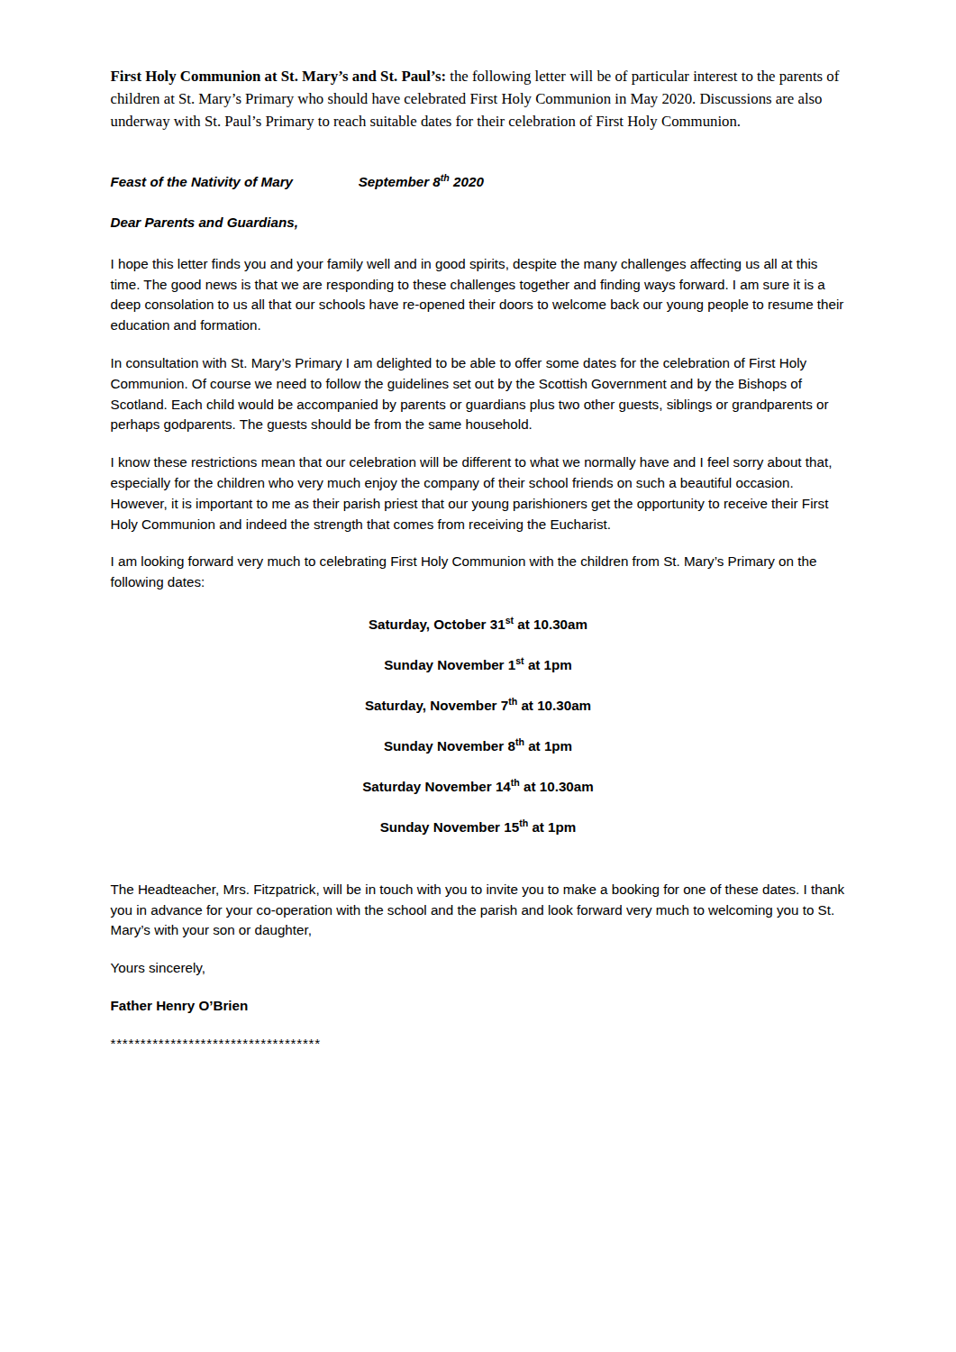First Holy Communion at St. Mary’s and St. Paul’s: the following letter will be of particular interest to the parents of children at St. Mary’s Primary who should have celebrated First Holy Communion in May 2020. Discussions are also underway with St. Paul’s Primary to reach suitable dates for their celebration of First Holy Communion.
Feast of the Nativity of Mary September 8th 2020
Dear Parents and Guardians,
I hope this letter finds you and your family well and in good spirits, despite the many challenges affecting us all at this time. The good news is that we are responding to these challenges together and finding ways forward. I am sure it is a deep consolation to us all that our schools have re-opened their doors to welcome back our young people to resume their education and formation.
In consultation with St. Mary’s Primary I am delighted to be able to offer some dates for the celebration of First Holy Communion. Of course we need to follow the guidelines set out by the Scottish Government and by the Bishops of Scotland. Each child would be accompanied by parents or guardians plus two other guests, siblings or grandparents or perhaps godparents. The guests should be from the same household.
I know these restrictions mean that our celebration will be different to what we normally have and I feel sorry about that, especially for the children who very much enjoy the company of their school friends on such a beautiful occasion. However, it is important to me as their parish priest that our young parishioners get the opportunity to receive their First Holy Communion and indeed the strength that comes from receiving the Eucharist.
I am looking forward very much to celebrating First Holy Communion with the children from St. Mary’s Primary on the following dates:
Saturday, October 31st at 10.30am
Sunday November 1st at 1pm
Saturday, November 7th at 10.30am
Sunday November 8th at 1pm
Saturday November 14th at 10.30am
Sunday November 15th at 1pm
The Headteacher, Mrs. Fitzpatrick, will be in touch with you to invite you to make a booking for one of these dates. I thank you in advance for your co-operation with the school and the parish and look forward very much to welcoming you to St. Mary’s with your son or daughter,
Yours sincerely,
Father Henry O’Brien
***********************************